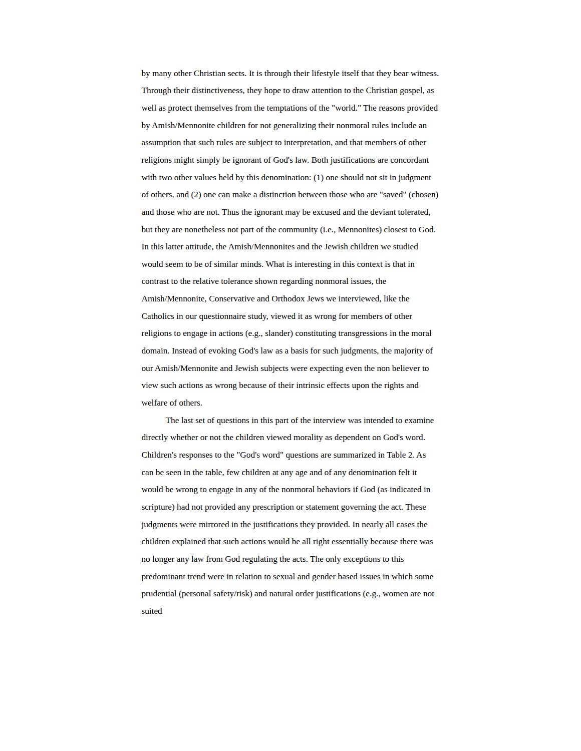by many other Christian sects. It is through their lifestyle itself that they bear witness. Through their distinctiveness, they hope to draw attention to the Christian gospel, as well as protect themselves from the temptations of the "world." The reasons provided by Amish/Mennonite children for not generalizing their nonmoral rules include an assumption that such rules are subject to interpretation, and that members of other religions might simply be ignorant of God's law. Both justifications are concordant with two other values held by this denomination: (1) one should not sit in judgment of others, and (2) one can make a distinction between those who are "saved" (chosen) and those who are not. Thus the ignorant may be excused and the deviant tolerated, but they are nonetheless not part of the community (i.e., Mennonites) closest to God. In this latter attitude, the Amish/Mennonites and the Jewish children we studied would seem to be of similar minds. What is interesting in this context is that in contrast to the relative tolerance shown regarding nonmoral issues, the Amish/Mennonite, Conservative and Orthodox Jews we interviewed, like the Catholics in our questionnaire study, viewed it as wrong for members of other religions to engage in actions (e.g., slander) constituting transgressions in the moral domain. Instead of evoking God's law as a basis for such judgments, the majority of our Amish/Mennonite and Jewish subjects were expecting even the non believer to view such actions as wrong because of their intrinsic effects upon the rights and welfare of others.
The last set of questions in this part of the interview was intended to examine directly whether or not the children viewed morality as dependent on God's word. Children's responses to the "God's word" questions are summarized in Table 2. As can be seen in the table, few children at any age and of any denomination felt it would be wrong to engage in any of the nonmoral behaviors if God (as indicated in scripture) had not provided any prescription or statement governing the act. These judgments were mirrored in the justifications they provided. In nearly all cases the children explained that such actions would be all right essentially because there was no longer any law from God regulating the acts. The only exceptions to this predominant trend were in relation to sexual and gender based issues in which some prudential (personal safety/risk) and natural order justifications (e.g., women are not suited